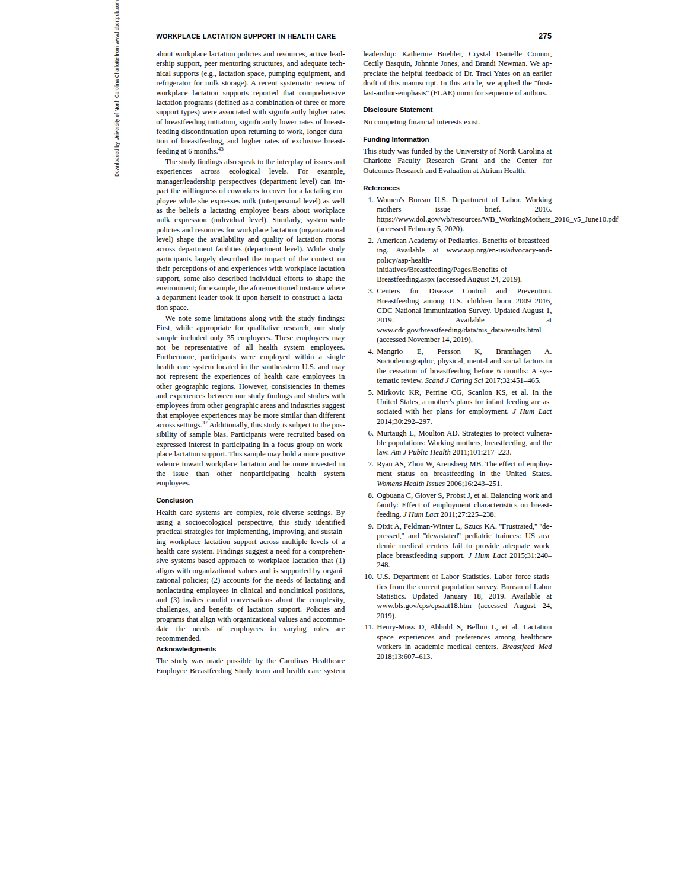Downloaded by University of North Carolina Charlotte from www.liebertpub.com at 07/21/20. For personal use only.
Workplace Lactation Support in Health Care 275
about workplace lactation policies and resources, active leadership support, peer mentoring structures, and adequate technical supports (e.g., lactation space, pumping equipment, and refrigerator for milk storage). A recent systematic review of workplace lactation supports reported that comprehensive lactation programs (defined as a combination of three or more support types) were associated with significantly higher rates of breastfeeding initiation, significantly lower rates of breastfeeding discontinuation upon returning to work, longer duration of breastfeeding, and higher rates of exclusive breastfeeding at 6 months.43
The study findings also speak to the interplay of issues and experiences across ecological levels. For example, manager/leadership perspectives (department level) can impact the willingness of coworkers to cover for a lactating employee while she expresses milk (interpersonal level) as well as the beliefs a lactating employee bears about workplace milk expression (individual level). Similarly, system-wide policies and resources for workplace lactation (organizational level) shape the availability and quality of lactation rooms across department facilities (department level). While study participants largely described the impact of the context on their perceptions of and experiences with workplace lactation support, some also described individual efforts to shape the environment; for example, the aforementioned instance where a department leader took it upon herself to construct a lactation space.
We note some limitations along with the study findings: First, while appropriate for qualitative research, our study sample included only 35 employees. These employees may not be representative of all health system employees. Furthermore, participants were employed within a single health care system located in the southeastern U.S. and may not represent the experiences of health care employees in other geographic regions. However, consistencies in themes and experiences between our study findings and studies with employees from other geographic areas and industries suggest that employee experiences may be more similar than different across settings.37 Additionally, this study is subject to the possibility of sample bias. Participants were recruited based on expressed interest in participating in a focus group on workplace lactation support. This sample may hold a more positive valence toward workplace lactation and be more invested in the issue than other nonparticipating health system employees.
Conclusion
Health care systems are complex, role-diverse settings. By using a socioecological perspective, this study identified practical strategies for implementing, improving, and sustaining workplace lactation support across multiple levels of a health care system. Findings suggest a need for a comprehensive systems-based approach to workplace lactation that (1) aligns with organizational values and is supported by organizational policies; (2) accounts for the needs of lactating and nonlactating employees in clinical and nonclinical positions, and (3) invites candid conversations about the complexity, challenges, and benefits of lactation support. Policies and programs that align with organizational values and accommodate the needs of employees in varying roles are recommended.
Acknowledgments
The study was made possible by the Carolinas Healthcare Employee Breastfeeding Study team and health care system leadership: Katherine Buehler, Crystal Danielle Connor, Cecily Basquin, Johnnie Jones, and Brandi Newman. We appreciate the helpful feedback of Dr. Traci Yates on an earlier draft of this manuscript. In this article, we applied the ''first-last-author-emphasis'' (FLAE) norm for sequence of authors.
Disclosure Statement
No competing financial interests exist.
Funding Information
This study was funded by the University of North Carolina at Charlotte Faculty Research Grant and the Center for Outcomes Research and Evaluation at Atrium Health.
References
Women's Bureau U.S. Department of Labor. Working mothers issue brief. 2016. https://www.dol.gov/wb/resources/WB_WorkingMothers_2016_v5_June10.pdf (accessed February 5, 2020).
American Academy of Pediatrics. Benefits of breastfeeding. Available at www.aap.org/en-us/advocacy-and-policy/aap-health-initiatives/Breastfeeding/Pages/Benefits-of-Breastfeeding.aspx (accessed August 24, 2019).
Centers for Disease Control and Prevention. Breastfeeding among U.S. children born 2009–2016, CDC National Immunization Survey. Updated August 1, 2019. Available at www.cdc.gov/breastfeeding/data/nis_data/results.html (accessed November 14, 2019).
Mangrio E, Persson K, Bramhagen A. Sociodemographic, physical, mental and social factors in the cessation of breastfeeding before 6 months: A systematic review. Scand J Caring Sci 2017;32:451–465.
Mirkovic KR, Perrine CG, Scanlon KS, et al. In the United States, a mother's plans for infant feeding are associated with her plans for employment. J Hum Lact 2014;30:292–297.
Murtaugh L, Moulton AD. Strategies to protect vulnerable populations: Working mothers, breastfeeding, and the law. Am J Public Health 2011;101:217–223.
Ryan AS, Zhou W, Arensberg MB. The effect of employment status on breastfeeding in the United States. Womens Health Issues 2006;16:243–251.
Ogbuana C, Glover S, Probst J, et al. Balancing work and family: Effect of employment characteristics on breastfeeding. J Hum Lact 2011;27:225–238.
Dixit A, Feldman-Winter L, Szucs KA. ''Frustrated,'' ''depressed,'' and ''devastated'' pediatric trainees: US academic medical centers fail to provide adequate workplace breastfeeding support. J Hum Lact 2015;31:240–248.
U.S. Department of Labor Statistics. Labor force statistics from the current population survey. Bureau of Labor Statistics. Updated January 18, 2019. Available at www.bls.gov/cps/cpsaat18.htm (accessed August 24, 2019).
Henry-Moss D, Abbuhl S, Bellini L, et al. Lactation space experiences and preferences among healthcare workers in academic medical centers. Breastfeed Med 2018;13:607–613.